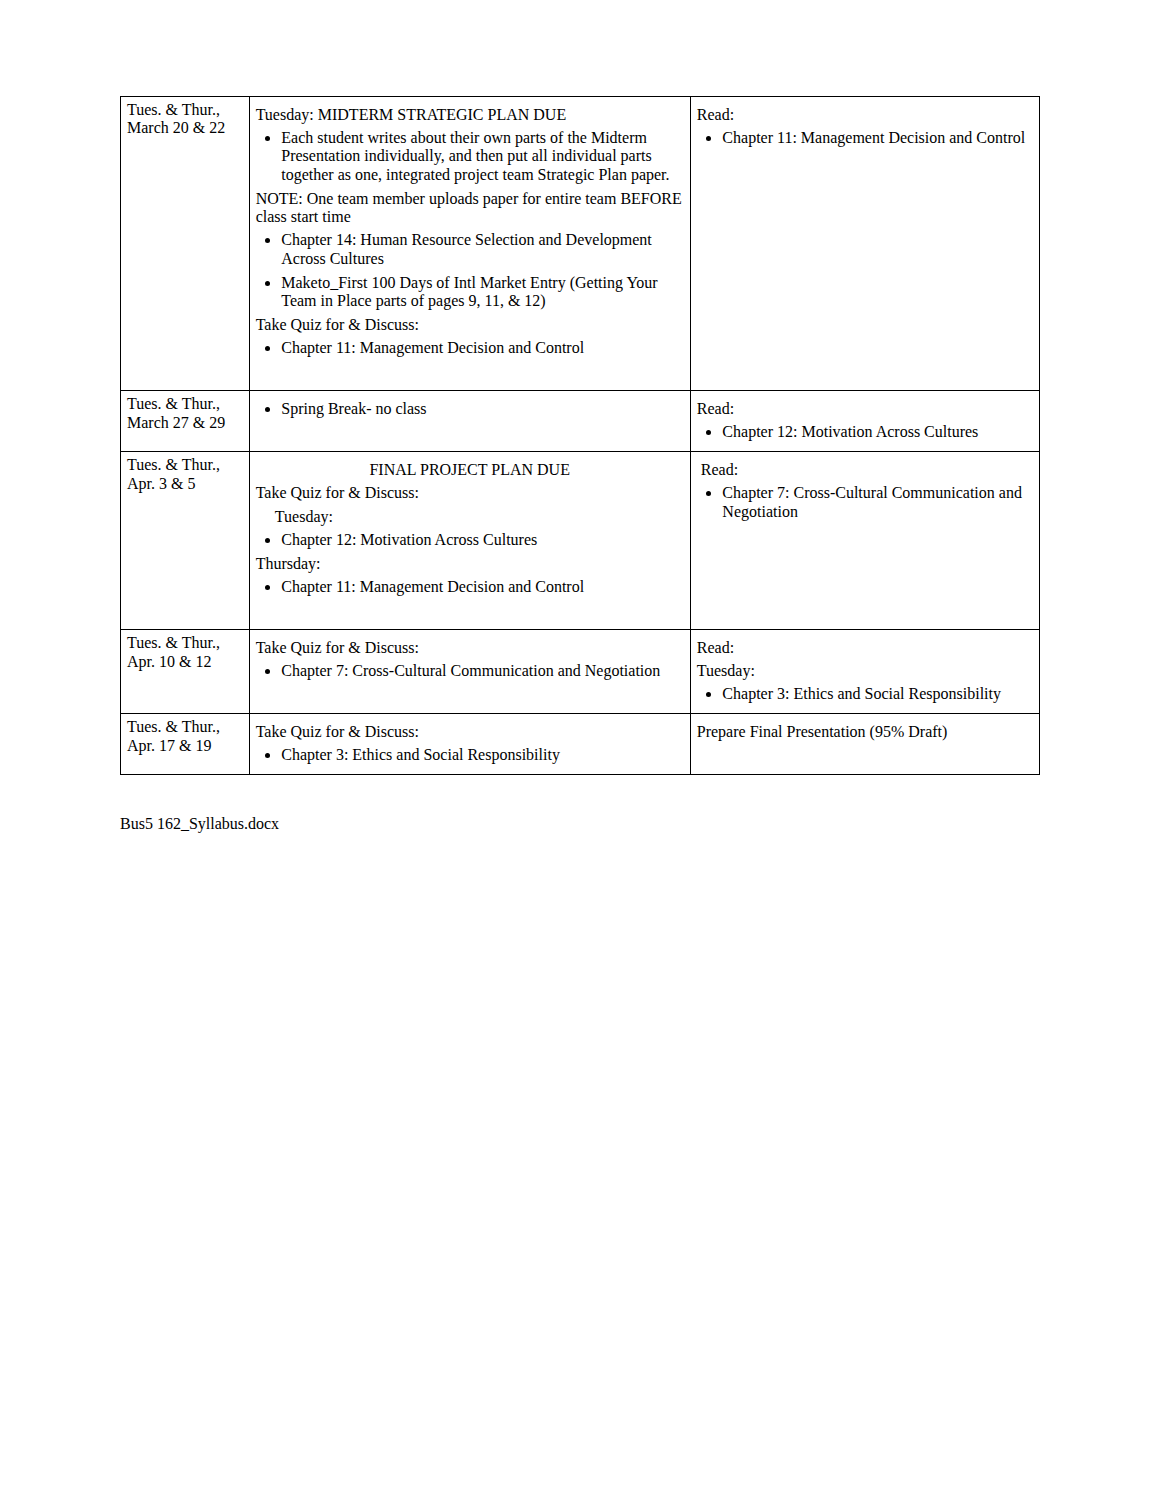| Tues. & Thur., March 20 & 22 | Tuesday: MIDTERM STRATEGIC PLAN DUE Each student writes about their own parts of the Midterm Presentation individually, and then put all individual parts together as one, integrated project team Strategic Plan paper. NOTE: One team member uploads paper for entire team BEFORE class start time Chapter 14: Human Resource Selection and Development Across Cultures Maketo_First 100 Days of Intl Market Entry (Getting Your Team in Place parts of pages 9, 11, & 12) Take Quiz for & Discuss: Chapter 11: Management Decision and Control | Read: Chapter 11: Management Decision and Control |
| Tues. & Thur., March 27 & 29 | Spring Break- no class | Read: Chapter 12: Motivation Across Cultures |
| Tues. & Thur., Apr. 3 & 5 | FINAL PROJECT PLAN DUE Take Quiz for & Discuss: Tuesday: Chapter 12: Motivation Across Cultures Thursday: Chapter 11: Management Decision and Control | Read: Chapter 7: Cross-Cultural Communication and Negotiation |
| Tues. & Thur., Apr. 10 & 12 | Take Quiz for & Discuss: Chapter 7: Cross-Cultural Communication and Negotiation | Read: Tuesday: Chapter 3: Ethics and Social Responsibility |
| Tues. & Thur., Apr. 17 & 19 | Take Quiz for & Discuss: Chapter 3: Ethics and Social Responsibility | Prepare Final Presentation (95% Draft) |
Bus5 162_Syllabus.docx